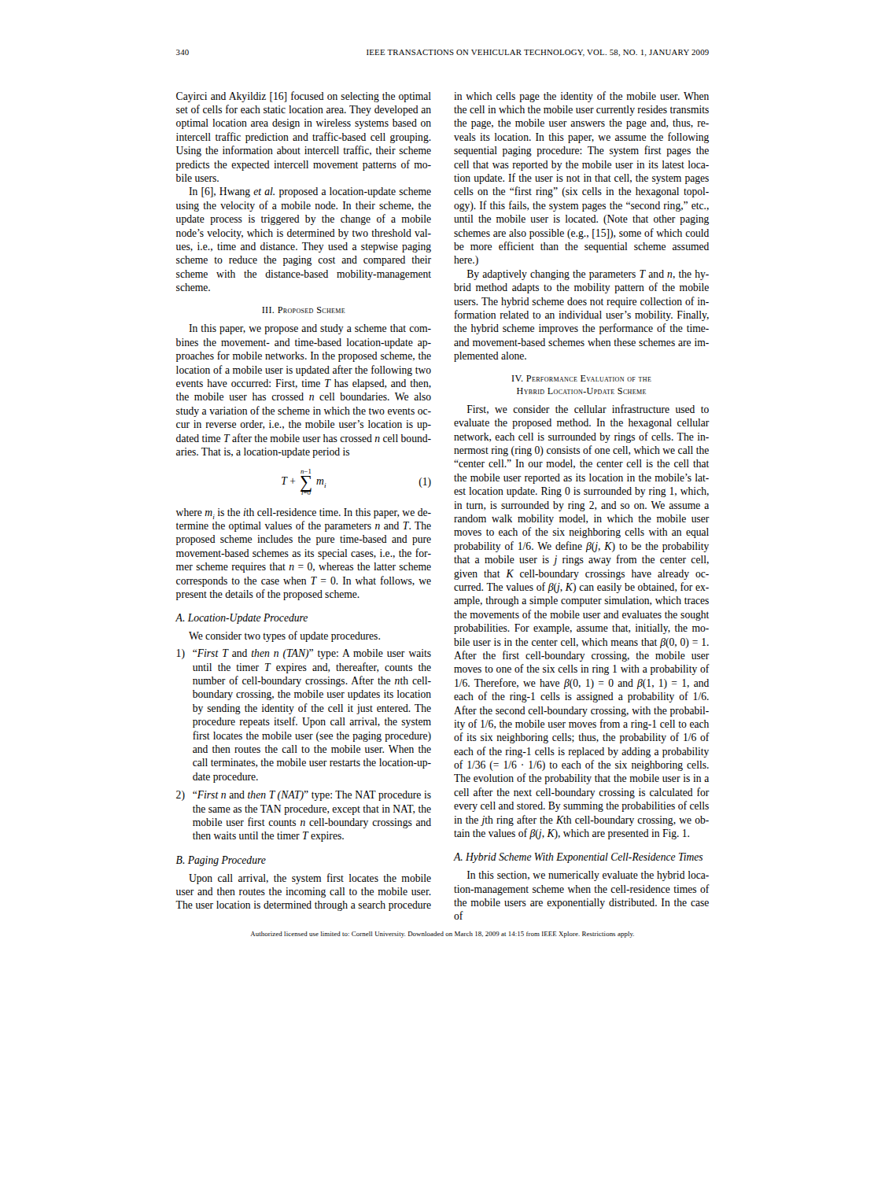340 IEEE Transactions on Vehicular Technology, Vol. 58, No. 1, January 2009
Cayirci and Akyildiz [16] focused on selecting the optimal set of cells for each static location area. They developed an optimal location area design in wireless systems based on intercell traffic prediction and traffic-based cell grouping. Using the information about intercell traffic, their scheme predicts the expected intercell movement patterns of mobile users.
In [6], Hwang et al. proposed a location-update scheme using the velocity of a mobile node. In their scheme, the update process is triggered by the change of a mobile node’s velocity, which is determined by two threshold values, i.e., time and distance. They used a stepwise paging scheme to reduce the paging cost and compared their scheme with the distance-based mobility-management scheme.
III. Proposed Scheme
In this paper, we propose and study a scheme that combines the movement- and time-based location-update approaches for mobile networks. In the proposed scheme, the location of a mobile user is updated after the following two events have occurred: First, time T has elapsed, and then, the mobile user has crossed n cell boundaries. We also study a variation of the scheme in which the two events occur in reverse order, i.e., the mobile user’s location is updated time T after the mobile user has crossed n cell boundaries. That is, a location-update period is
T + n−1 ∑ i=0 mi (1)
where mi is the ith cell-residence time. In this paper, we determine the optimal values of the parameters n and T. The proposed scheme includes the pure time-based and pure movement-based schemes as its special cases, i.e., the former scheme requires that n = 0, whereas the latter scheme corresponds to the case when T = 0. In what follows, we present the details of the proposed scheme.
A. Location-Update Procedure
We consider two types of update procedures.
“First T and then n (TAN)” type: A mobile user waits until the timer T expires and, thereafter, counts the number of cell-boundary crossings. After the nth cell-boundary crossing, the mobile user updates its location by sending the identity of the cell it just entered. The procedure repeats itself. Upon call arrival, the system first locates the mobile user (see the paging procedure) and then routes the call to the mobile user. When the call terminates, the mobile user restarts the location-update procedure.
“First n and then T (NAT)” type: The NAT procedure is the same as the TAN procedure, except that in NAT, the mobile user first counts n cell-boundary crossings and then waits until the timer T expires.
B. Paging Procedure
Upon call arrival, the system first locates the mobile user and then routes the incoming call to the mobile user. The user location is determined through a search procedure in which cells page the identity of the mobile user. When the cell in which the mobile user currently resides transmits the page, the mobile user answers the page and, thus, reveals its location. In this paper, we assume the following sequential paging procedure: The system first pages the cell that was reported by the mobile user in its latest location update. If the user is not in that cell, the system pages cells on the “first ring” (six cells in the hexagonal topology). If this fails, the system pages the “second ring,” etc., until the mobile user is located. (Note that other paging schemes are also possible (e.g., [15]), some of which could be more efficient than the sequential scheme assumed here.)
By adaptively changing the parameters T and n, the hybrid method adapts to the mobility pattern of the mobile users. The hybrid scheme does not require collection of information related to an individual user’s mobility. Finally, the hybrid scheme improves the performance of the time- and movement-based schemes when these schemes are implemented alone.
IV. Performance Evaluation of the
Hybrid Location-Update Scheme
First, we consider the cellular infrastructure used to evaluate the proposed method. In the hexagonal cellular network, each cell is surrounded by rings of cells. The innermost ring (ring 0) consists of one cell, which we call the “center cell.” In our model, the center cell is the cell that the mobile user reported as its location in the mobile’s latest location update. Ring 0 is surrounded by ring 1, which, in turn, is surrounded by ring 2, and so on. We assume a random walk mobility model, in which the mobile user moves to each of the six neighboring cells with an equal probability of 1/6. We define β(j, K) to be the probability that a mobile user is j rings away from the center cell, given that K cell-boundary crossings have already occurred. The values of β(j, K) can easily be obtained, for example, through a simple computer simulation, which traces the movements of the mobile user and evaluates the sought probabilities. For example, assume that, initially, the mobile user is in the center cell, which means that β(0, 0) = 1. After the first cell-boundary crossing, the mobile user moves to one of the six cells in ring 1 with a probability of 1/6. Therefore, we have β(0, 1) = 0 and β(1, 1) = 1, and each of the ring-1 cells is assigned a probability of 1/6. After the second cell-boundary crossing, with the probability of 1/6, the mobile user moves from a ring-1 cell to each of its six neighboring cells; thus, the probability of 1/6 of each of the ring-1 cells is replaced by adding a probability of 1/36 (= 1/6 · 1/6) to each of the six neighboring cells. The evolution of the probability that the mobile user is in a cell after the next cell-boundary crossing is calculated for every cell and stored. By summing the probabilities of cells in the jth ring after the Kth cell-boundary crossing, we obtain the values of β(j, K), which are presented in Fig. 1.
A. Hybrid Scheme With Exponential Cell-Residence Times
In this section, we numerically evaluate the hybrid location-management scheme when the cell-residence times of the mobile users are exponentially distributed. In the case of
Authorized licensed use limited to: Cornell University. Downloaded on March 18, 2009 at 14:15 from IEEE Xplore. Restrictions apply.